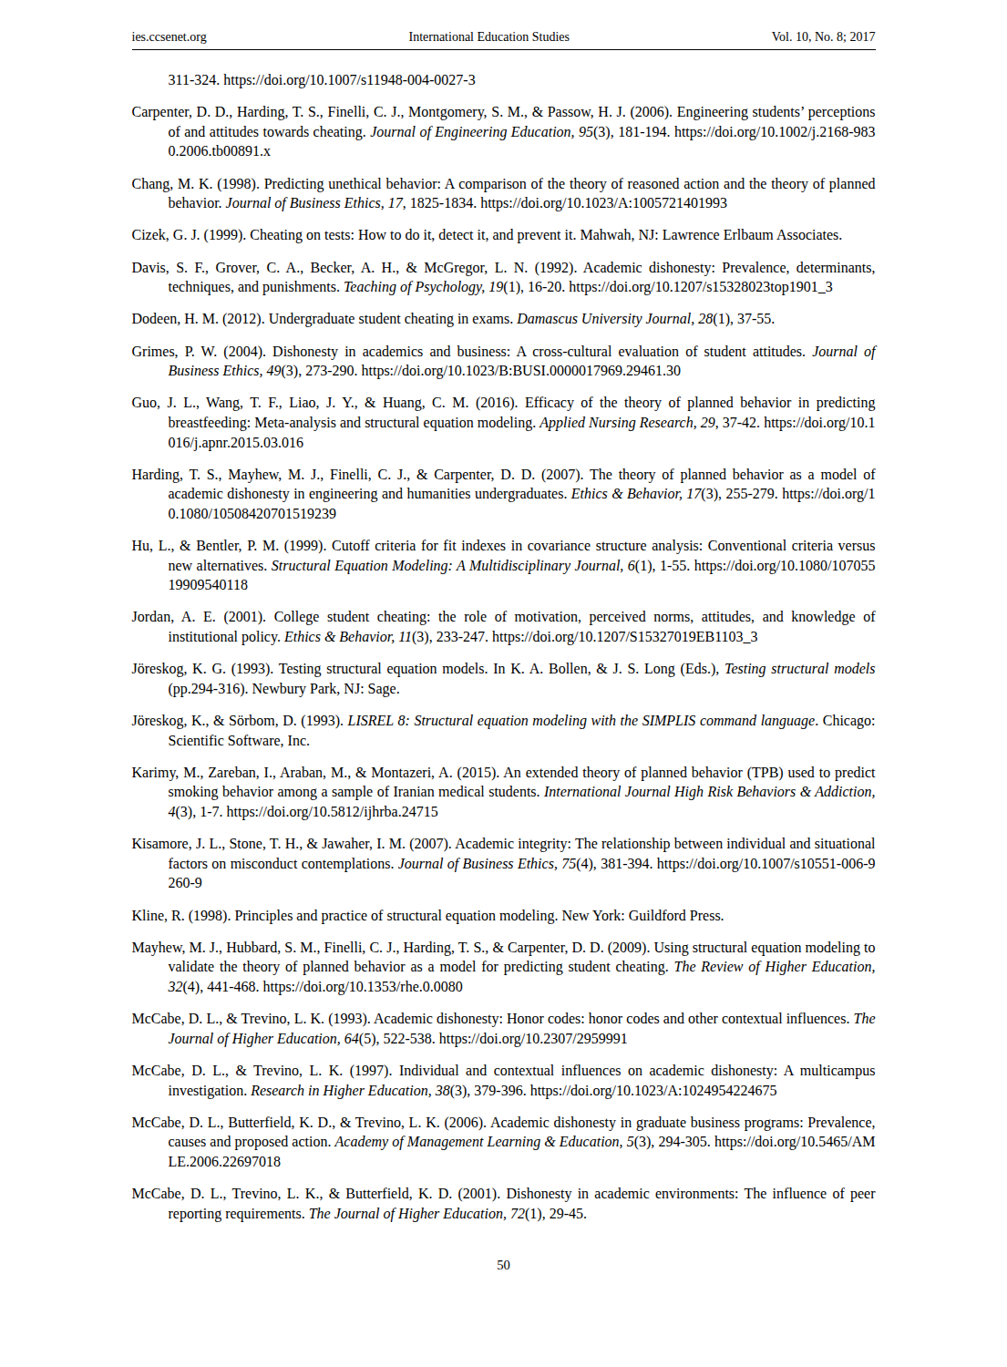ies.ccsenet.org International Education Studies Vol. 10, No. 8; 2017
311-324. https://doi.org/10.1007/s11948-004-0027-3
Carpenter, D. D., Harding, T. S., Finelli, C. J., Montgomery, S. M., & Passow, H. J. (2006). Engineering students’ perceptions of and attitudes towards cheating. Journal of Engineering Education, 95(3), 181-194. https://doi.org/10.1002/j.2168-9830.2006.tb00891.x
Chang, M. K. (1998). Predicting unethical behavior: A comparison of the theory of reasoned action and the theory of planned behavior. Journal of Business Ethics, 17, 1825-1834. https://doi.org/10.1023/A:1005721401993
Cizek, G. J. (1999). Cheating on tests: How to do it, detect it, and prevent it. Mahwah, NJ: Lawrence Erlbaum Associates.
Davis, S. F., Grover, C. A., Becker, A. H., & McGregor, L. N. (1992). Academic dishonesty: Prevalence, determinants, techniques, and punishments. Teaching of Psychology, 19(1), 16-20. https://doi.org/10.1207/s15328023top1901_3
Dodeen, H. M. (2012). Undergraduate student cheating in exams. Damascus University Journal, 28(1), 37-55.
Grimes, P. W. (2004). Dishonesty in academics and business: A cross-cultural evaluation of student attitudes. Journal of Business Ethics, 49(3), 273-290. https://doi.org/10.1023/B:BUSI.0000017969.29461.30
Guo, J. L., Wang, T. F., Liao, J. Y., & Huang, C. M. (2016). Efficacy of the theory of planned behavior in predicting breastfeeding: Meta-analysis and structural equation modeling. Applied Nursing Research, 29, 37-42. https://doi.org/10.1016/j.apnr.2015.03.016
Harding, T. S., Mayhew, M. J., Finelli, C. J., & Carpenter, D. D. (2007). The theory of planned behavior as a model of academic dishonesty in engineering and humanities undergraduates. Ethics & Behavior, 17(3), 255-279. https://doi.org/10.1080/10508420701519239
Hu, L., & Bentler, P. M. (1999). Cutoff criteria for fit indexes in covariance structure analysis: Conventional criteria versus new alternatives. Structural Equation Modeling: A Multidisciplinary Journal, 6(1), 1-55. https://doi.org/10.1080/10705519909540118
Jordan, A. E. (2001). College student cheating: the role of motivation, perceived norms, attitudes, and knowledge of institutional policy. Ethics & Behavior, 11(3), 233-247. https://doi.org/10.1207/S15327019EB1103_3
Jöreskog, K. G. (1993). Testing structural equation models. In K. A. Bollen, & J. S. Long (Eds.), Testing structural models (pp.294-316). Newbury Park, NJ: Sage.
Jöreskog, K., & Sörbom, D. (1993). LISREL 8: Structural equation modeling with the SIMPLIS command language. Chicago: Scientific Software, Inc.
Karimy, M., Zareban, I., Araban, M., & Montazeri, A. (2015). An extended theory of planned behavior (TPB) used to predict smoking behavior among a sample of Iranian medical students. International Journal High Risk Behaviors & Addiction, 4(3), 1-7. https://doi.org/10.5812/ijhrba.24715
Kisamore, J. L., Stone, T. H., & Jawaher, I. M. (2007). Academic integrity: The relationship between individual and situational factors on misconduct contemplations. Journal of Business Ethics, 75(4), 381-394. https://doi.org/10.1007/s10551-006-9260-9
Kline, R. (1998). Principles and practice of structural equation modeling. New York: Guildford Press.
Mayhew, M. J., Hubbard, S. M., Finelli, C. J., Harding, T. S., & Carpenter, D. D. (2009). Using structural equation modeling to validate the theory of planned behavior as a model for predicting student cheating. The Review of Higher Education, 32(4), 441-468. https://doi.org/10.1353/rhe.0.0080
McCabe, D. L., & Trevino, L. K. (1993). Academic dishonesty: Honor codes: honor codes and other contextual influences. The Journal of Higher Education, 64(5), 522-538. https://doi.org/10.2307/2959991
McCabe, D. L., & Trevino, L. K. (1997). Individual and contextual influences on academic dishonesty: A multicampus investigation. Research in Higher Education, 38(3), 379-396. https://doi.org/10.1023/A:1024954224675
McCabe, D. L., Butterfield, K. D., & Trevino, L. K. (2006). Academic dishonesty in graduate business programs: Prevalence, causes and proposed action. Academy of Management Learning & Education, 5(3), 294-305. https://doi.org/10.5465/AMLE.2006.22697018
McCabe, D. L., Trevino, L. K., & Butterfield, K. D. (2001). Dishonesty in academic environments: The influence of peer reporting requirements. The Journal of Higher Education, 72(1), 29-45.
50